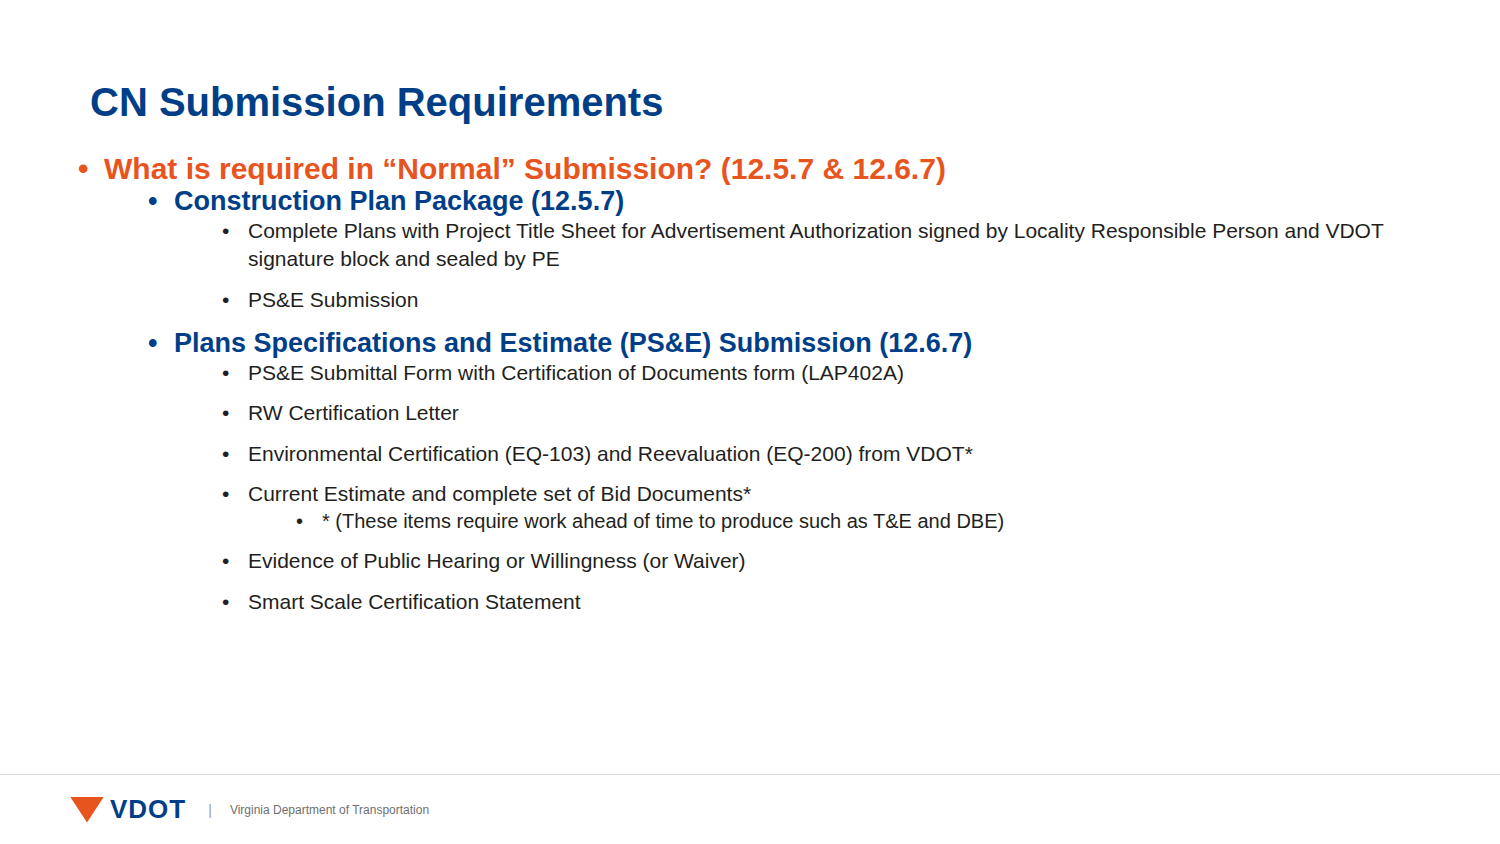CN Submission Requirements
What is required in “Normal” Submission? (12.5.7 & 12.6.7)
Construction Plan Package (12.5.7)
Complete Plans with Project Title Sheet for Advertisement Authorization signed by Locality Responsible Person and VDOT signature block and sealed by PE
PS&E Submission
Plans Specifications and Estimate (PS&E) Submission (12.6.7)
PS&E Submittal Form with Certification of Documents form (LAP402A)
RW Certification Letter
Environmental Certification (EQ-103) and Reevaluation (EQ-200) from VDOT*
Current Estimate and complete set of Bid Documents*
* (These items require work ahead of time to produce such as T&E and DBE)
Evidence of Public Hearing or Willingness (or Waiver)
Smart Scale Certification Statement
VDOT
| Virginia Department of Transportation